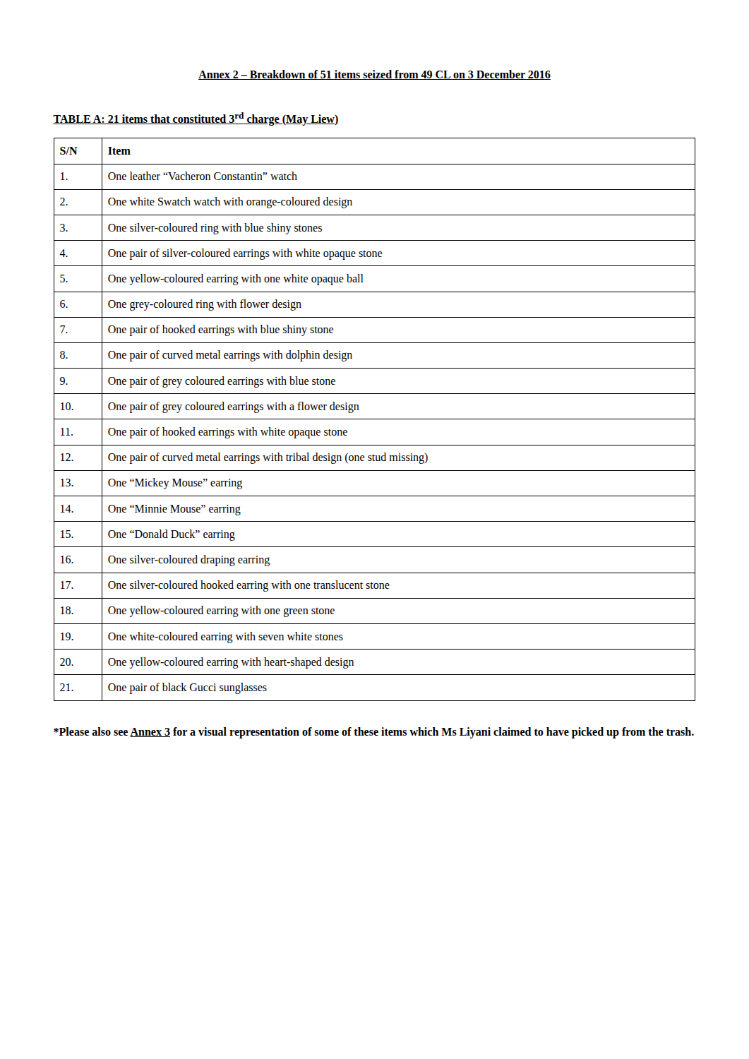Annex 2 – Breakdown of 51 items seized from 49 CL on 3 December 2016
TABLE A: 21 items that constituted 3rd charge (May Liew)
| S/N | Item |
| --- | --- |
| 1. | One leather “Vacheron Constantin” watch |
| 2. | One white Swatch watch with orange-coloured design |
| 3. | One silver-coloured ring with blue shiny stones |
| 4. | One pair of silver-coloured earrings with white opaque stone |
| 5. | One yellow-coloured earring with one white opaque ball |
| 6. | One grey-coloured ring with flower design |
| 7. | One pair of hooked earrings with blue shiny stone |
| 8. | One pair of curved metal earrings with dolphin design |
| 9. | One pair of grey coloured earrings with blue stone |
| 10. | One pair of grey coloured earrings with a flower design |
| 11. | One pair of hooked earrings with white opaque stone |
| 12. | One pair of curved metal earrings with tribal design (one stud missing) |
| 13. | One “Mickey Mouse” earring |
| 14. | One “Minnie Mouse” earring |
| 15. | One “Donald Duck” earring |
| 16. | One silver-coloured draping earring |
| 17. | One silver-coloured hooked earring with one translucent stone |
| 18. | One yellow-coloured earring with one green stone |
| 19. | One white-coloured earring with seven white stones |
| 20. | One yellow-coloured earring with heart-shaped design |
| 21. | One pair of black Gucci sunglasses |
*Please also see Annex 3 for a visual representation of some of these items which Ms Liyani claimed to have picked up from the trash.